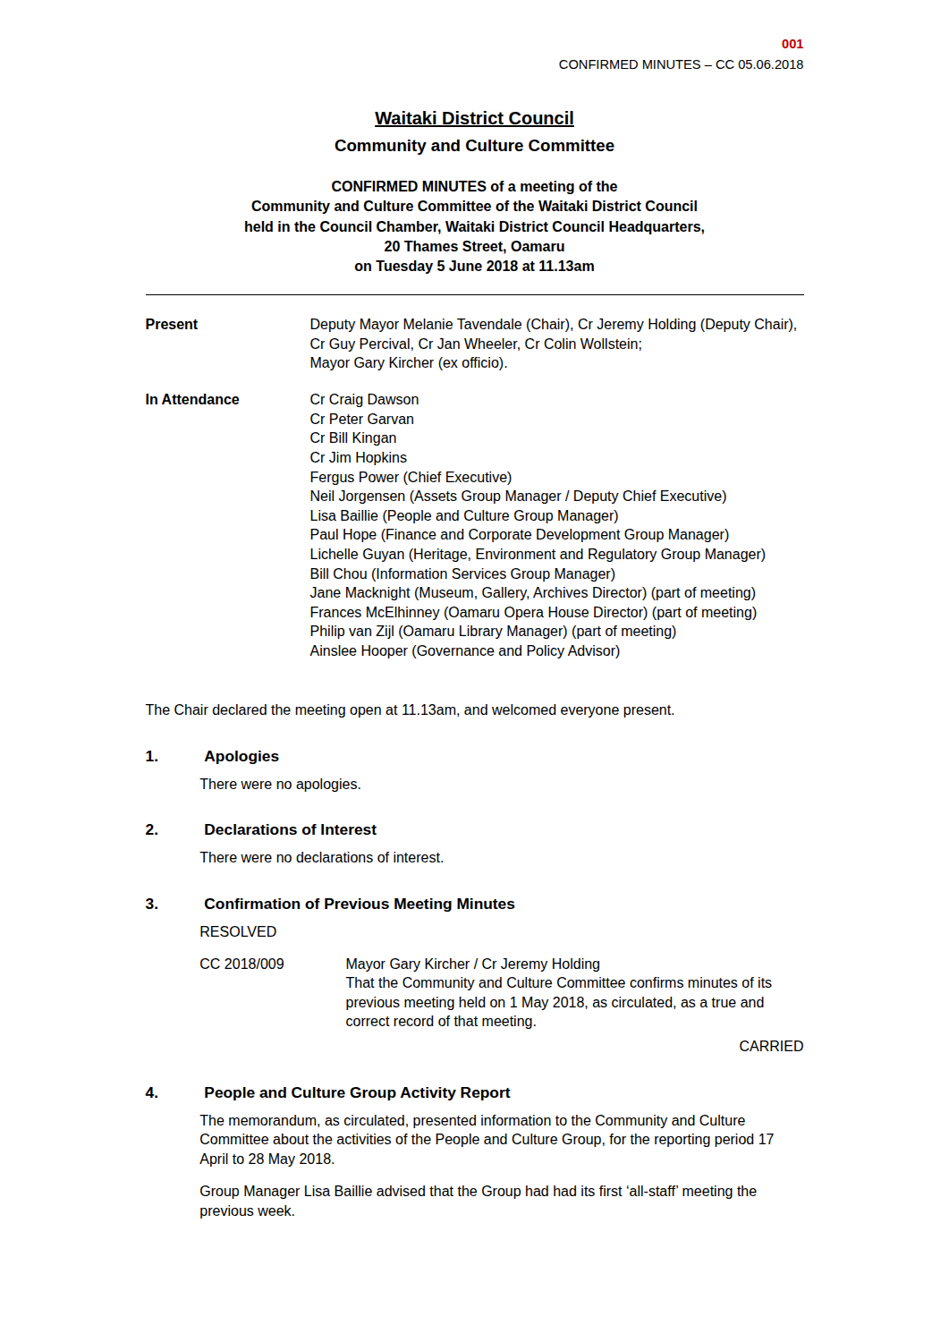001 CONFIRMED MINUTES – CC 05.06.2018
Waitaki District Council
Community and Culture Committee
CONFIRMED MINUTES of a meeting of the
Community and Culture Committee of the Waitaki District Council
held in the Council Chamber, Waitaki District Council Headquarters,
20 Thames Street, Oamaru
on Tuesday 5 June 2018 at 11.13am
| Present | Deputy Mayor Melanie Tavendale (Chair), Cr Jeremy Holding (Deputy Chair), Cr Guy Percival, Cr Jan Wheeler, Cr Colin Wollstein; Mayor Gary Kircher (ex officio). |
| In Attendance | Cr Craig Dawson Cr Peter Garvan Cr Bill Kingan Cr Jim Hopkins Fergus Power (Chief Executive) Neil Jorgensen (Assets Group Manager / Deputy Chief Executive) Lisa Baillie (People and Culture Group Manager) Paul Hope (Finance and Corporate Development Group Manager) Lichelle Guyan (Heritage, Environment and Regulatory Group Manager) Bill Chou (Information Services Group Manager) Jane Macknight (Museum, Gallery, Archives Director) (part of meeting) Frances McElhinney (Oamaru Opera House Director) (part of meeting) Philip van Zijl (Oamaru Library Manager) (part of meeting) Ainslee Hooper (Governance and Policy Advisor) |
The Chair declared the meeting open at 11.13am, and welcomed everyone present.
1. Apologies
There were no apologies.
2. Declarations of Interest
There were no declarations of interest.
3. Confirmation of Previous Meeting Minutes
RESOLVED
CC 2018/009
Mayor Gary Kircher / Cr Jeremy Holding
That the Community and Culture Committee confirms minutes of its previous meeting held on 1 May 2018, as circulated, as a true and correct record of that meeting.
CARRIED
4. People and Culture Group Activity Report
The memorandum, as circulated, presented information to the Community and Culture Committee about the activities of the People and Culture Group, for the reporting period 17 April to 28 May 2018.
Group Manager Lisa Baillie advised that the Group had had its first ‘all-staff’ meeting the previous week.